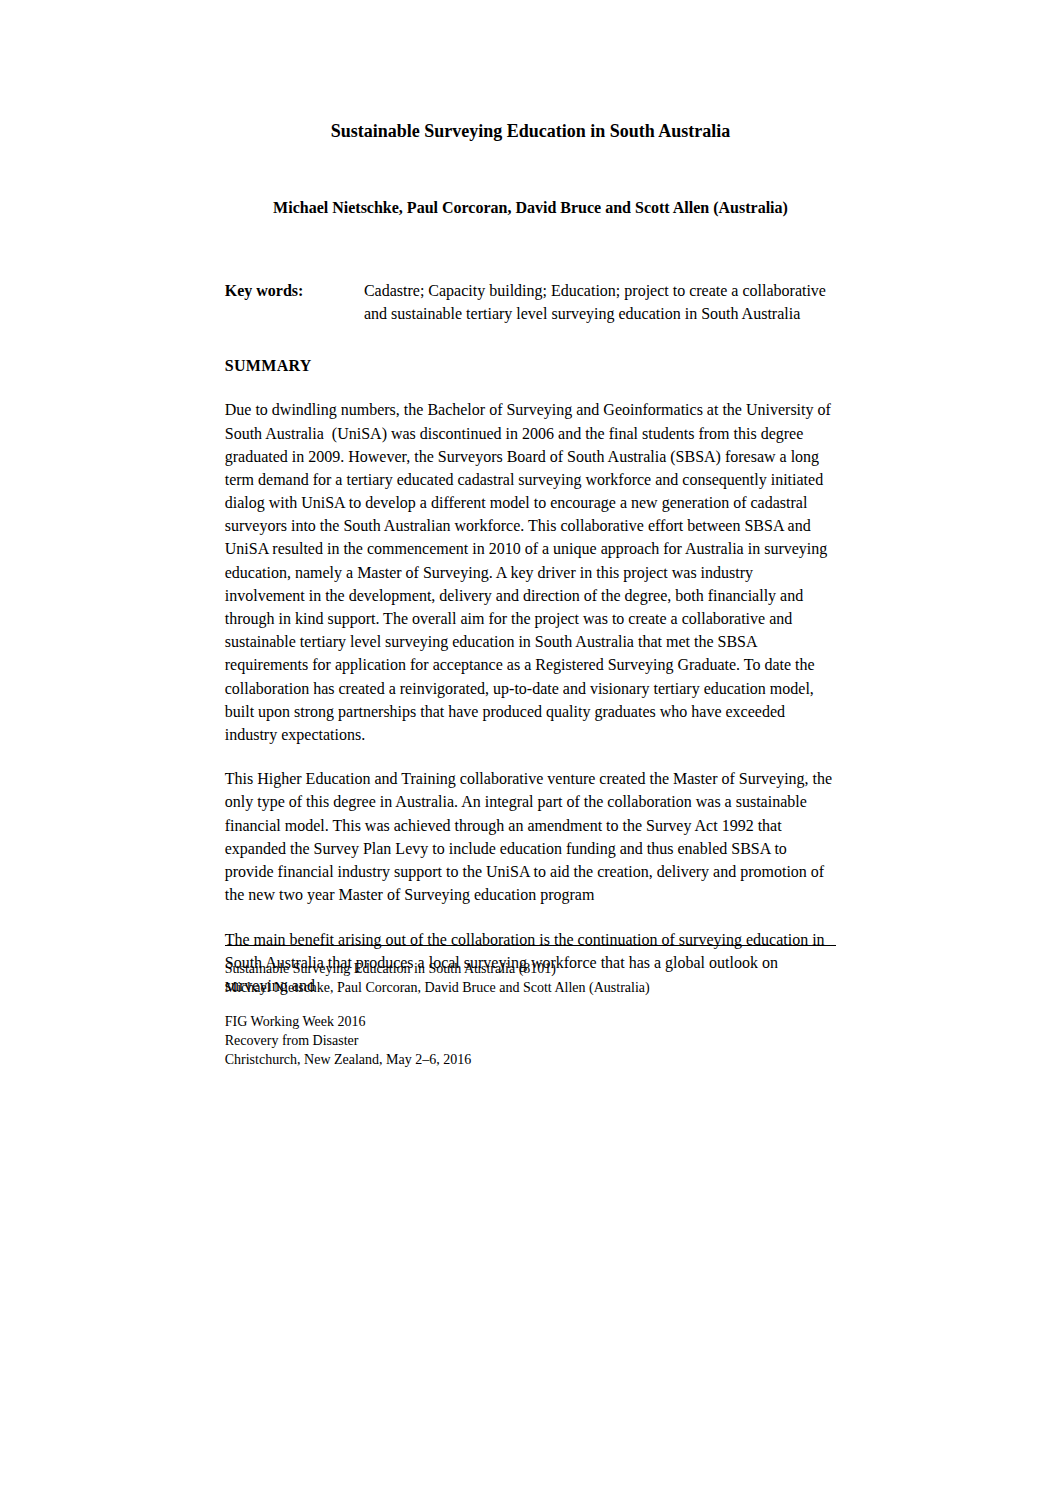Sustainable Surveying Education in South Australia
Michael Nietschke, Paul Corcoran, David Bruce and Scott Allen (Australia)
Key words:
Cadastre; Capacity building; Education; project to create a collaborative and sustainable tertiary level surveying education in South Australia
SUMMARY
Due to dwindling numbers, the Bachelor of Surveying and Geoinformatics at the University of South Australia (UniSA) was discontinued in 2006 and the final students from this degree graduated in 2009. However, the Surveyors Board of South Australia (SBSA) foresaw a long term demand for a tertiary educated cadastral surveying workforce and consequently initiated dialog with UniSA to develop a different model to encourage a new generation of cadastral surveyors into the South Australian workforce. This collaborative effort between SBSA and UniSA resulted in the commencement in 2010 of a unique approach for Australia in surveying education, namely a Master of Surveying. A key driver in this project was industry involvement in the development, delivery and direction of the degree, both financially and through in kind support. The overall aim for the project was to create a collaborative and sustainable tertiary level surveying education in South Australia that met the SBSA requirements for application for acceptance as a Registered Surveying Graduate. To date the collaboration has created a reinvigorated, up-to-date and visionary tertiary education model, built upon strong partnerships that have produced quality graduates who have exceeded industry expectations.
This Higher Education and Training collaborative venture created the Master of Surveying, the only type of this degree in Australia. An integral part of the collaboration was a sustainable financial model. This was achieved through an amendment to the Survey Act 1992 that expanded the Survey Plan Levy to include education funding and thus enabled SBSA to provide financial industry support to the UniSA to aid the creation, delivery and promotion of the new two year Master of Surveying education program
The main benefit arising out of the collaboration is the continuation of surveying education in South Australia that produces a local surveying workforce that has a global outlook on surveying and
Sustainable Surveying Education in South Australia (8101)
Michael Nietschke, Paul Corcoran, David Bruce and Scott Allen (Australia)
FIG Working Week 2016
Recovery from Disaster
Christchurch, New Zealand, May 2–6, 2016